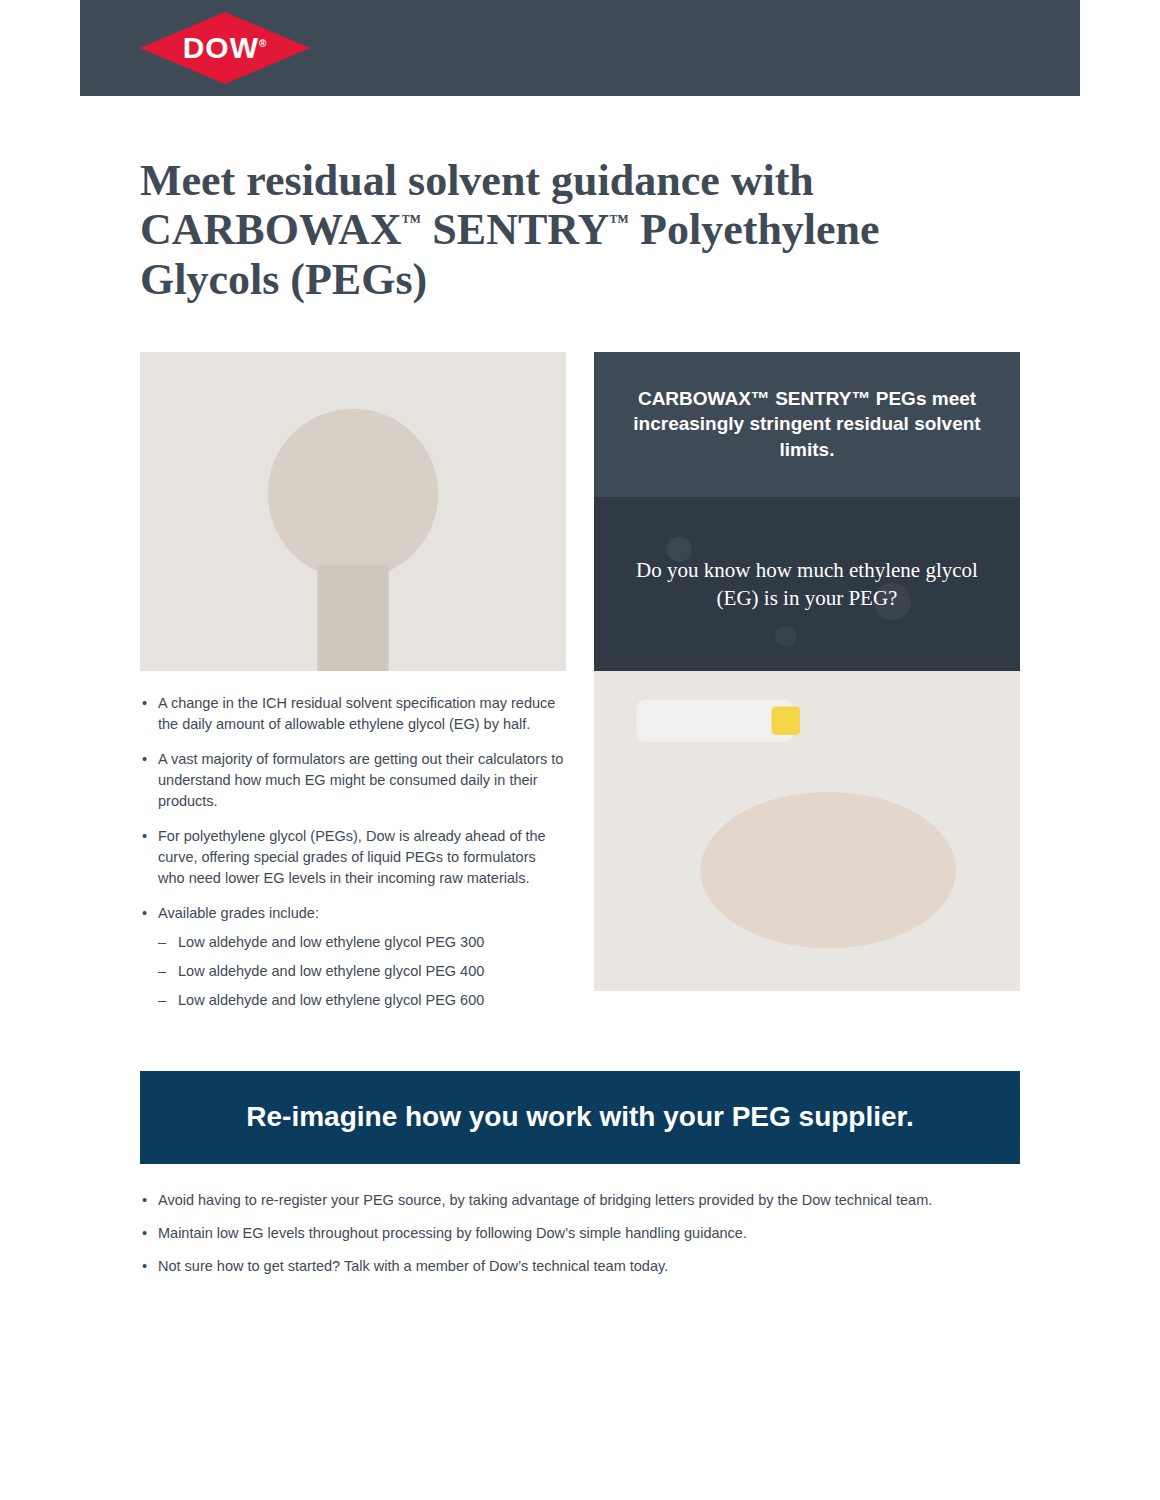DOW®
Meet residual solvent guidance with CARBOWAX™ SENTRY™ Polyethylene Glycols (PEGs)
CARBOWAX™ SENTRY™ PEGs meet increasingly stringent residual solvent limits.
Do you know how much ethylene glycol (EG) is in your PEG?
A change in the ICH residual solvent specification may reduce the daily amount of allowable ethylene glycol (EG) by half.
A vast majority of formulators are getting out their calculators to understand how much EG might be consumed daily in their products.
For polyethylene glycol (PEGs), Dow is already ahead of the curve, offering special grades of liquid PEGs to formulators who need lower EG levels in their incoming raw materials.
Available grades include:
Low aldehyde and low ethylene glycol PEG 300
Low aldehyde and low ethylene glycol PEG 400
Low aldehyde and low ethylene glycol PEG 600
Re-imagine how you work with your PEG supplier.
Avoid having to re-register your PEG source, by taking advantage of bridging letters provided by the Dow technical team.
Maintain low EG levels throughout processing by following Dow’s simple handling guidance.
Not sure how to get started? Talk with a member of Dow’s technical team today.